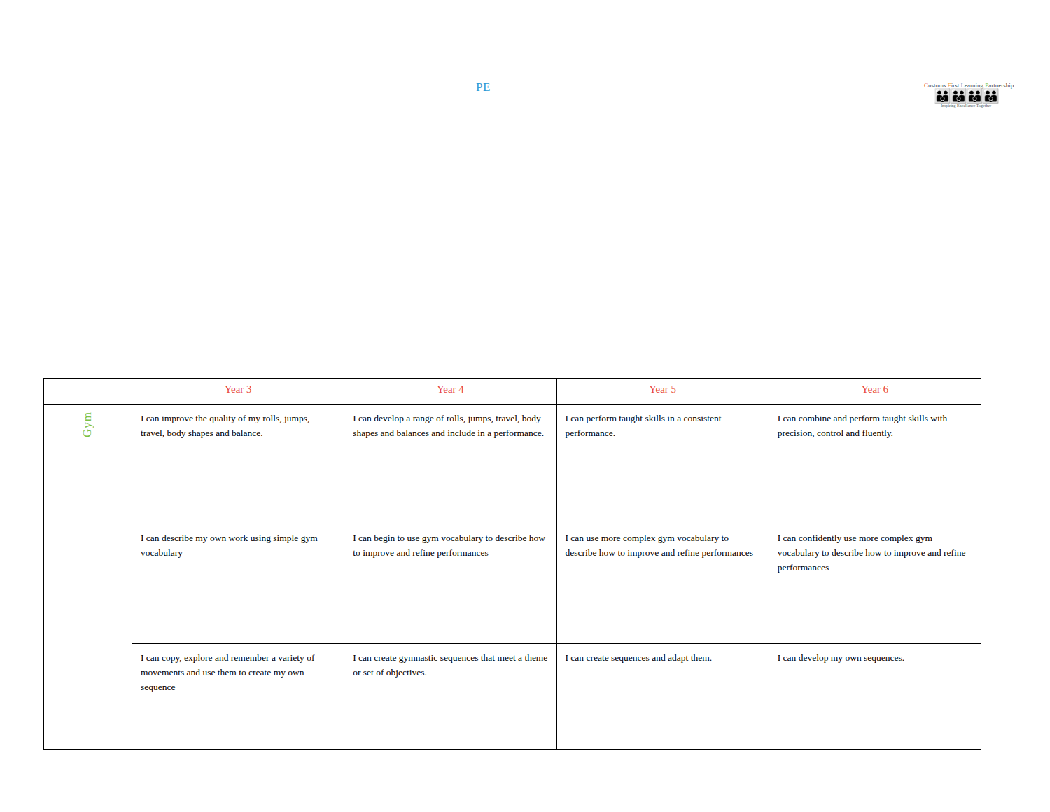PE
Customs First Learning Partnership
👪👪👪👪
Inspiring Excellence Together
| | Year 3 | Year 4 | Year 5 | Year 6 |
| --- | --- | --- | --- | --- |
| Gym | I can improve the quality of my rolls, jumps, travel, body shapes and balance. | I can develop a range of rolls, jumps, travel, body shapes and balances and include in a performance. | I can perform taught skills in a consistent performance. | I can combine and perform taught skills with precision, control and fluently. |
| I can describe my own work using simple gym vocabulary | I can begin to use gym vocabulary to describe how to improve and refine performances | I can use more complex gym vocabulary to describe how to improve and refine performances | I can confidently use more complex gym vocabulary to describe how to improve and refine performances |
| I can copy, explore and remember a variety of movements and use them to create my own sequence | I can create gymnastic sequences that meet a theme or set of objectives. | I can create sequences and adapt them. | I can develop my own sequences. |